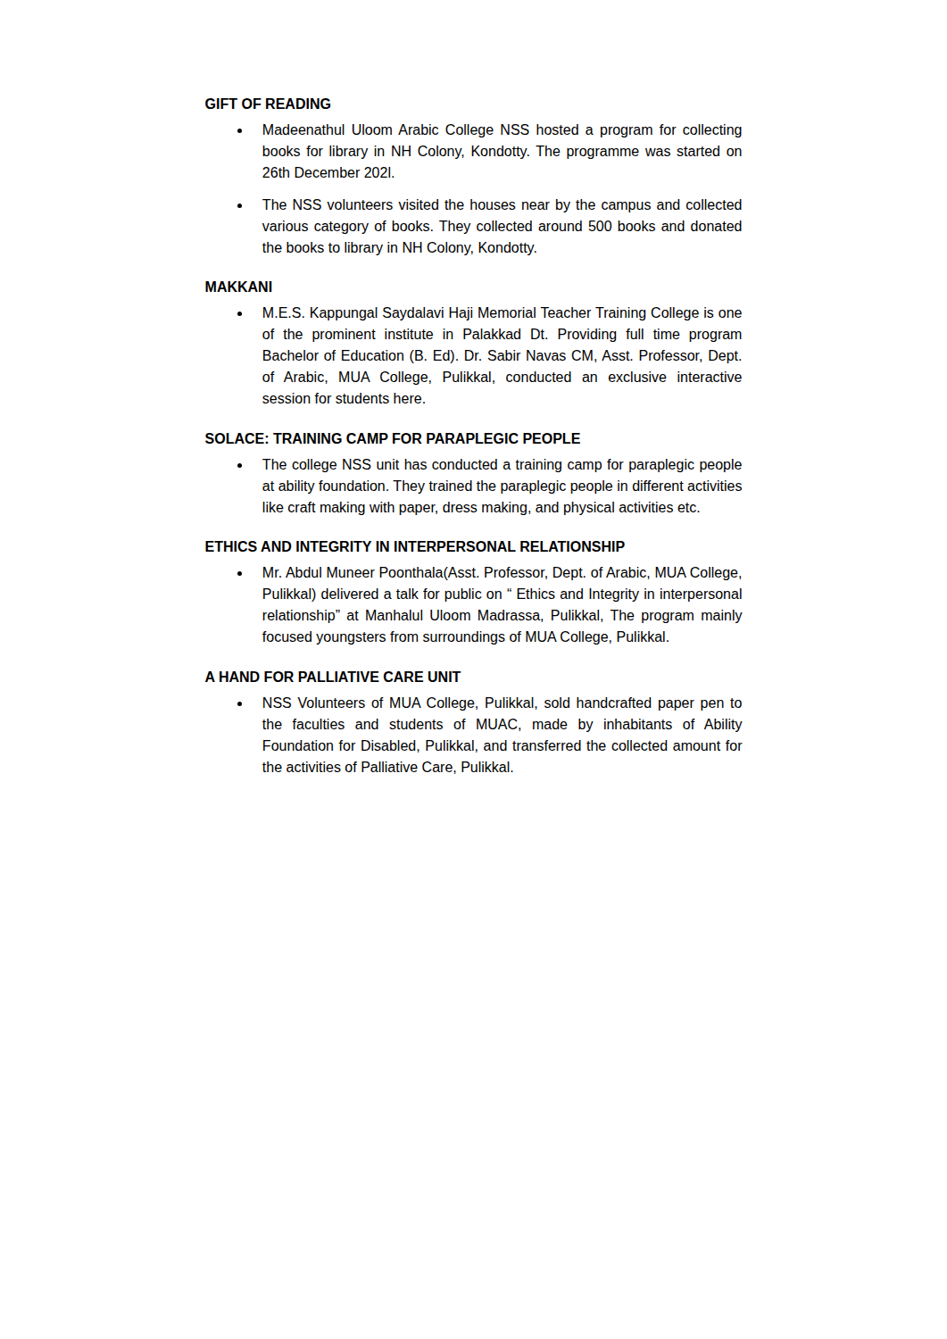Gift of Reading
Madeenathul Uloom Arabic College NSS hosted a program for collecting books for library in NH Colony, Kondotty. The programme was started on 26th December 202l.
The NSS volunteers visited the houses near by the campus and collected various category of books. They collected around 500 books and donated the books to library in NH Colony, Kondotty.
Makkani
M.E.S. Kappungal Saydalavi Haji Memorial Teacher Training College is one of the prominent institute in Palakkad Dt. Providing full time program Bachelor of Education (B. Ed). Dr. Sabir Navas CM, Asst. Professor, Dept. of Arabic, MUA College, Pulikkal, conducted an exclusive interactive session for students here.
Solace: Training Camp for Paraplegic People
The college NSS unit has conducted a training camp for paraplegic people at ability foundation. They trained the paraplegic people in different activities like craft making with paper, dress making, and physical activities etc.
Ethics and Integrity in Interpersonal Relationship
Mr. Abdul Muneer Poonthala(Asst. Professor, Dept. of Arabic, MUA College, Pulikkal) delivered a talk for public on “ Ethics and Integrity in interpersonal relationship” at Manhalul Uloom Madrassa, Pulikkal, The program mainly focused youngsters from surroundings of MUA College, Pulikkal.
A Hand for Palliative Care Unit
NSS Volunteers of MUA College, Pulikkal, sold handcrafted paper pen to the faculties and students of MUAC, made by inhabitants of Ability Foundation for Disabled, Pulikkal, and transferred the collected amount for the activities of Palliative Care, Pulikkal.